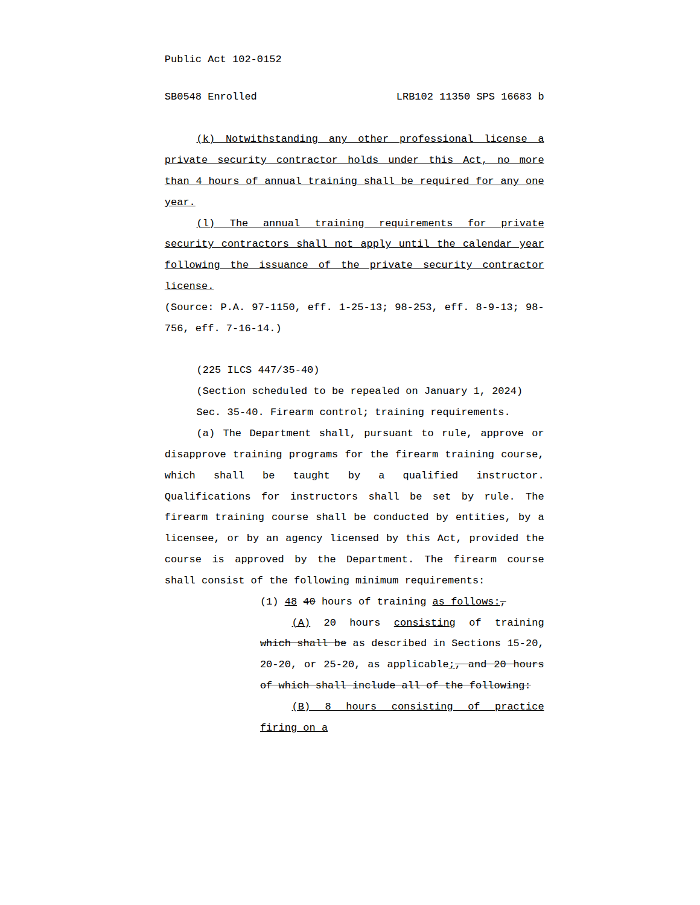Public Act 102-0152
SB0548 Enrolled LRB102 11350 SPS 16683 b
(k) Notwithstanding any other professional license a private security contractor holds under this Act, no more than 4 hours of annual training shall be required for any one year.
(l) The annual training requirements for private security contractors shall not apply until the calendar year following the issuance of the private security contractor license.
(Source: P.A. 97-1150, eff. 1-25-13; 98-253, eff. 8-9-13; 98-756, eff. 7-16-14.)
(225 ILCS 447/35-40)
(Section scheduled to be repealed on January 1, 2024)
Sec. 35-40. Firearm control; training requirements.
(a) The Department shall, pursuant to rule, approve or disapprove training programs for the firearm training course, which shall be taught by a qualified instructor. Qualifications for instructors shall be set by rule. The firearm training course shall be conducted by entities, by a licensee, or by an agency licensed by this Act, provided the course is approved by the Department. The firearm course shall consist of the following minimum requirements:
(1) 48 40 hours of training as follows:,
(A) 20 hours consisting of training which shall be as described in Sections 15-20, 20-20, or 25-20, as applicable;, and 20 hours of which shall include all of the following:
(B) 8 hours consisting of practice firing on a